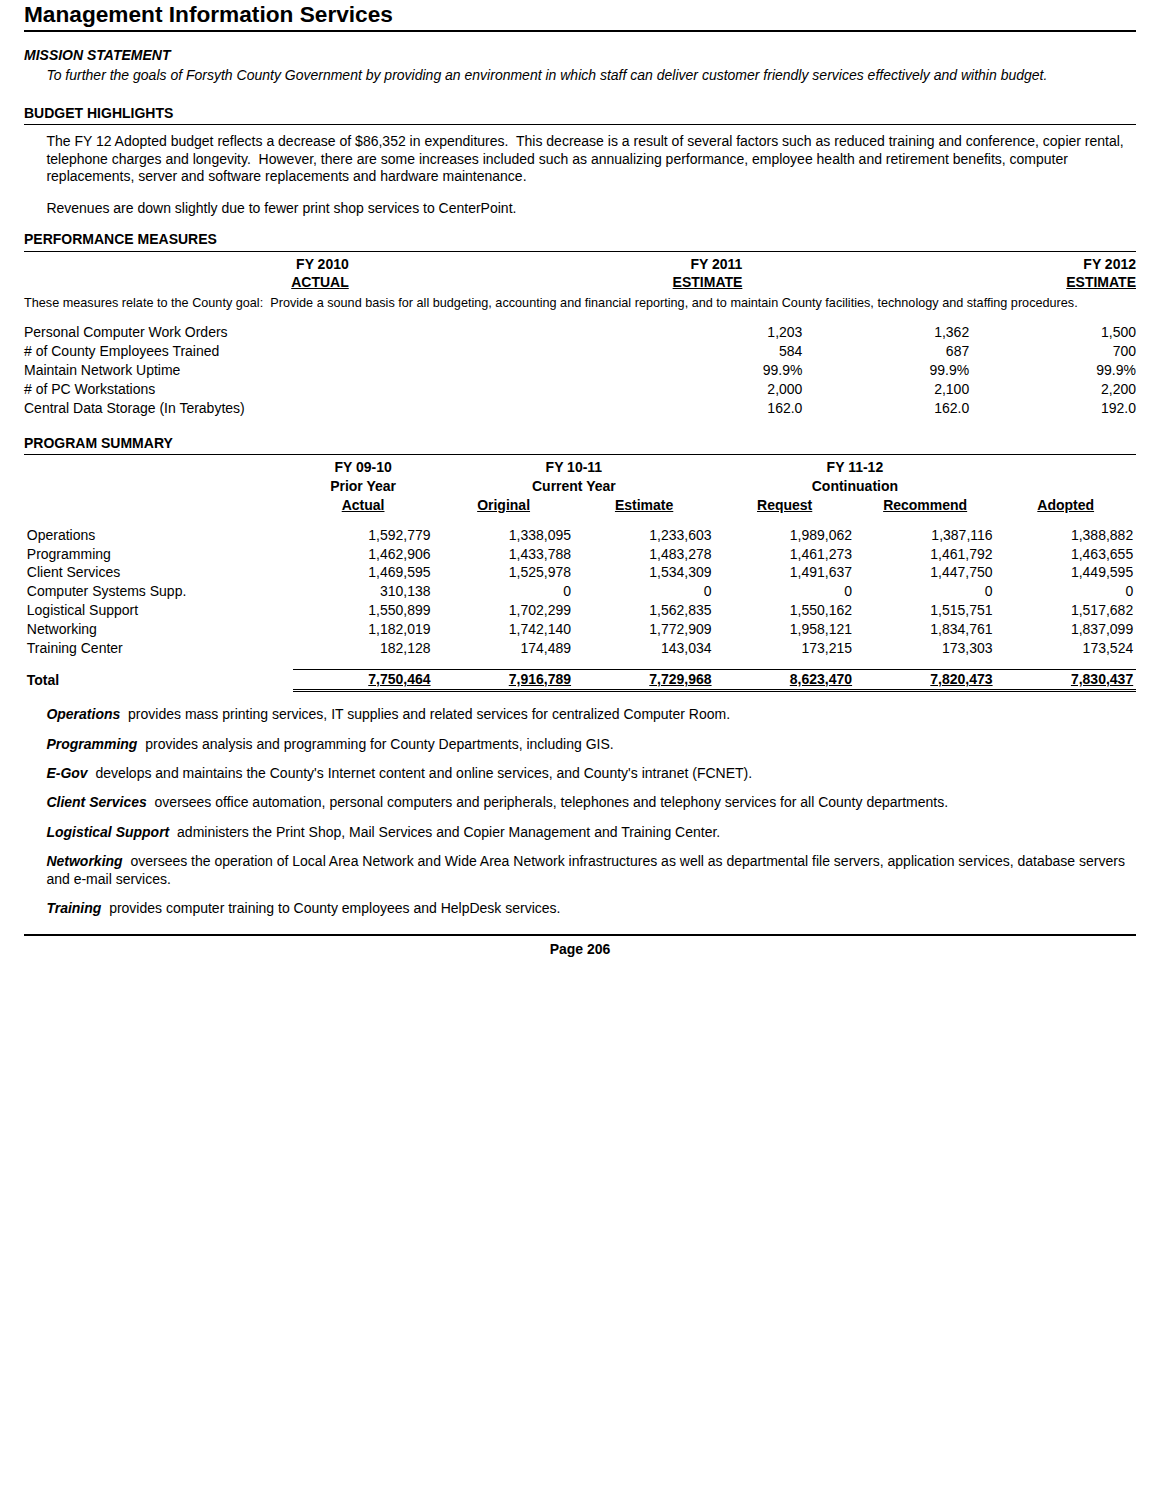Management Information Services
MISSION STATEMENT
To further the goals of Forsyth County Government by providing an environment in which staff can deliver customer friendly services effectively and within budget.
BUDGET HIGHLIGHTS
The FY 12 Adopted budget reflects a decrease of $86,352 in expenditures. This decrease is a result of several factors such as reduced training and conference, copier rental, telephone charges and longevity. However, there are some increases included such as annualizing performance, employee health and retirement benefits, computer replacements, server and software replacements and hardware maintenance.
Revenues are down slightly due to fewer print shop services to CenterPoint.
PERFORMANCE MEASURES
| | FY 2010 | FY 2011 | FY 2012 |
| | ACTUAL | ESTIMATE | ESTIMATE |
These measures relate to the County goal: Provide a sound basis for all budgeting, accounting and financial reporting, and to maintain County facilities, technology and staffing procedures.
| Personal Computer Work Orders | 1,203 | 1,362 | 1,500 |
| # of County Employees Trained | 584 | 687 | 700 |
| Maintain Network Uptime | 99.9% | 99.9% | 99.9% |
| # of PC Workstations | 2,000 | 2,100 | 2,200 |
| Central Data Storage (In Terabytes) | 162.0 | 162.0 | 192.0 |
PROGRAM SUMMARY
| | FY 09-10 | FY 10-11 | FY 11-12 | |
| | Prior Year | Current Year | Continuation | |
| | Actual | Original | Estimate | Request | Recommend | Adopted |
| Operations | 1,592,779 | 1,338,095 | 1,233,603 | 1,989,062 | 1,387,116 | 1,388,882 |
| Programming | 1,462,906 | 1,433,788 | 1,483,278 | 1,461,273 | 1,461,792 | 1,463,655 |
| Client Services | 1,469,595 | 1,525,978 | 1,534,309 | 1,491,637 | 1,447,750 | 1,449,595 |
| Computer Systems Supp. | 310,138 | 0 | 0 | 0 | 0 | 0 |
| Logistical Support | 1,550,899 | 1,702,299 | 1,562,835 | 1,550,162 | 1,515,751 | 1,517,682 |
| Networking | 1,182,019 | 1,742,140 | 1,772,909 | 1,958,121 | 1,834,761 | 1,837,099 |
| Training Center | 182,128 | 174,489 | 143,034 | 173,215 | 173,303 | 173,524 |
| Total | 7,750,464 | 7,916,789 | 7,729,968 | 8,623,470 | 7,820,473 | 7,830,437 |
Operations provides mass printing services, IT supplies and related services for centralized Computer Room.
Programming provides analysis and programming for County Departments, including GIS.
E-Gov develops and maintains the County's Internet content and online services, and County's intranet (FCNET).
Client Services oversees office automation, personal computers and peripherals, telephones and telephony services for all County departments.
Logistical Support administers the Print Shop, Mail Services and Copier Management and Training Center.
Networking oversees the operation of Local Area Network and Wide Area Network infrastructures as well as departmental file servers, application services, database servers and e-mail services.
Training provides computer training to County employees and HelpDesk services.
Page 206